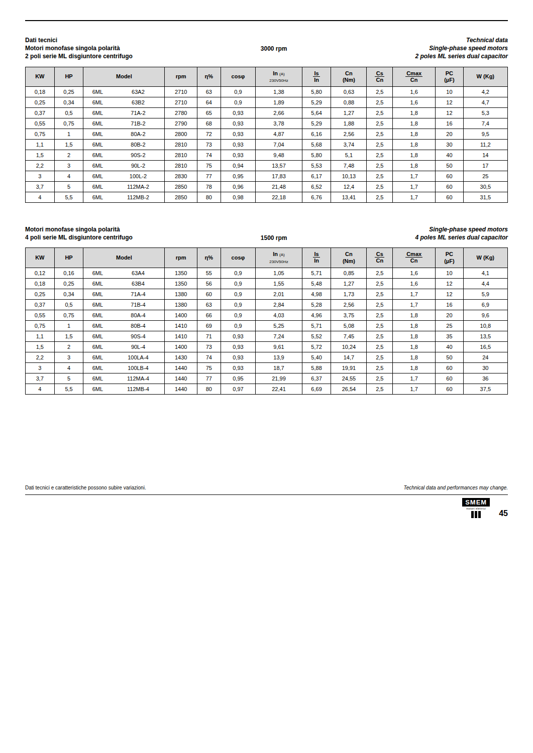Dati tecnici
Motori monofase singola polarità
2 poli serie ML disgiuntore centrifugo
3000 rpm
Technical data
Single-phase speed motors
2 poles ML series dual capacitor
| KW | HP | Model | rpm | η% | cosφ | In (A) 230V50Hz | Is In | Cn (Nm) | Cs Cn | Cmax Cn | PC (µF) | W (Kg) |
| --- | --- | --- | --- | --- | --- | --- | --- | --- | --- | --- | --- | --- |
| 0,18 | 0,25 | 6ML | 63A2 | 2710 | 63 | 0,9 | 1,38 | 5,80 | 0,63 | 2,5 | 1,6 | 10 | 4,2 |
| 0,25 | 0,34 | 6ML | 63B2 | 2710 | 64 | 0,9 | 1,89 | 5,29 | 0,88 | 2,5 | 1,6 | 12 | 4,7 |
| 0,37 | 0,5 | 6ML | 71A-2 | 2780 | 65 | 0,93 | 2,66 | 5,64 | 1,27 | 2,5 | 1,8 | 12 | 5,3 |
| 0,55 | 0,75 | 6ML | 71B-2 | 2790 | 68 | 0,93 | 3,78 | 5,29 | 1,88 | 2,5 | 1,8 | 16 | 7,4 |
| 0,75 | 1 | 6ML | 80A-2 | 2800 | 72 | 0,93 | 4,87 | 6,16 | 2,56 | 2,5 | 1,8 | 20 | 9,5 |
| 1,1 | 1,5 | 6ML | 80B-2 | 2810 | 73 | 0,93 | 7,04 | 5,68 | 3,74 | 2,5 | 1,8 | 30 | 11,2 |
| 1,5 | 2 | 6ML | 90S-2 | 2810 | 74 | 0,93 | 9,48 | 5,80 | 5,1 | 2,5 | 1,8 | 40 | 14 |
| 2,2 | 3 | 6ML | 90L-2 | 2810 | 75 | 0,94 | 13,57 | 5,53 | 7,48 | 2,5 | 1,8 | 50 | 17 |
| 3 | 4 | 6ML | 100L-2 | 2830 | 77 | 0,95 | 17,83 | 6,17 | 10,13 | 2,5 | 1,7 | 60 | 25 |
| 3,7 | 5 | 6ML | 112MA-2 | 2850 | 78 | 0,96 | 21,48 | 6,52 | 12,4 | 2,5 | 1,7 | 60 | 30,5 |
| 4 | 5,5 | 6ML | 112MB-2 | 2850 | 80 | 0,98 | 22,18 | 6,76 | 13,41 | 2,5 | 1,7 | 60 | 31,5 |
Motori monofase singola polarità
4 poli serie ML disgiuntore centrifugo
1500 rpm
Single-phase speed motors
4 poles ML series dual capacitor
| KW | HP | Model | rpm | η% | cosφ | In (A) 230V50Hz | Is In | Cn (Nm) | Cs Cn | Cmax Cn | PC (µF) | W (Kg) |
| --- | --- | --- | --- | --- | --- | --- | --- | --- | --- | --- | --- | --- |
| 0,12 | 0,16 | 6ML | 63A4 | 1350 | 55 | 0,9 | 1,05 | 5,71 | 0,85 | 2,5 | 1,6 | 10 | 4,1 |
| 0,18 | 0,25 | 6ML | 63B4 | 1350 | 56 | 0,9 | 1,55 | 5,48 | 1,27 | 2,5 | 1,6 | 12 | 4,4 |
| 0,25 | 0,34 | 6ML | 71A-4 | 1380 | 60 | 0,9 | 2,01 | 4,98 | 1,73 | 2,5 | 1,7 | 12 | 5,9 |
| 0,37 | 0,5 | 6ML | 71B-4 | 1380 | 63 | 0,9 | 2,84 | 5,28 | 2,56 | 2,5 | 1,7 | 16 | 6,9 |
| 0,55 | 0,75 | 6ML | 80A-4 | 1400 | 66 | 0,9 | 4,03 | 4,96 | 3,75 | 2,5 | 1,8 | 20 | 9,6 |
| 0,75 | 1 | 6ML | 80B-4 | 1410 | 69 | 0,9 | 5,25 | 5,71 | 5,08 | 2,5 | 1,8 | 25 | 10,8 |
| 1,1 | 1,5 | 6ML | 90S-4 | 1410 | 71 | 0,93 | 7,24 | 5,52 | 7,45 | 2,5 | 1,8 | 35 | 13,5 |
| 1,5 | 2 | 6ML | 90L-4 | 1400 | 73 | 0,93 | 9,61 | 5,72 | 10,24 | 2,5 | 1,8 | 40 | 16,5 |
| 2,2 | 3 | 6ML | 100LA-4 | 1430 | 74 | 0,93 | 13,9 | 5,40 | 14,7 | 2,5 | 1,8 | 50 | 24 |
| 3 | 4 | 6ML | 100LB-4 | 1440 | 75 | 0,93 | 18,7 | 5,88 | 19,91 | 2,5 | 1,8 | 60 | 30 |
| 3,7 | 5 | 6ML | 112MA-4 | 1440 | 77 | 0,95 | 21,99 | 6,37 | 24,55 | 2,5 | 1,7 | 60 | 36 |
| 4 | 5,5 | 6ML | 112MB-4 | 1440 | 80 | 0,97 | 22,41 | 6,69 | 26,54 | 2,5 | 1,7 | 60 | 37,5 |
Dati tecnici e caratteristiche possono subire variazioni.
Technical data and performances may change.
SMEM
motori elettrici
45